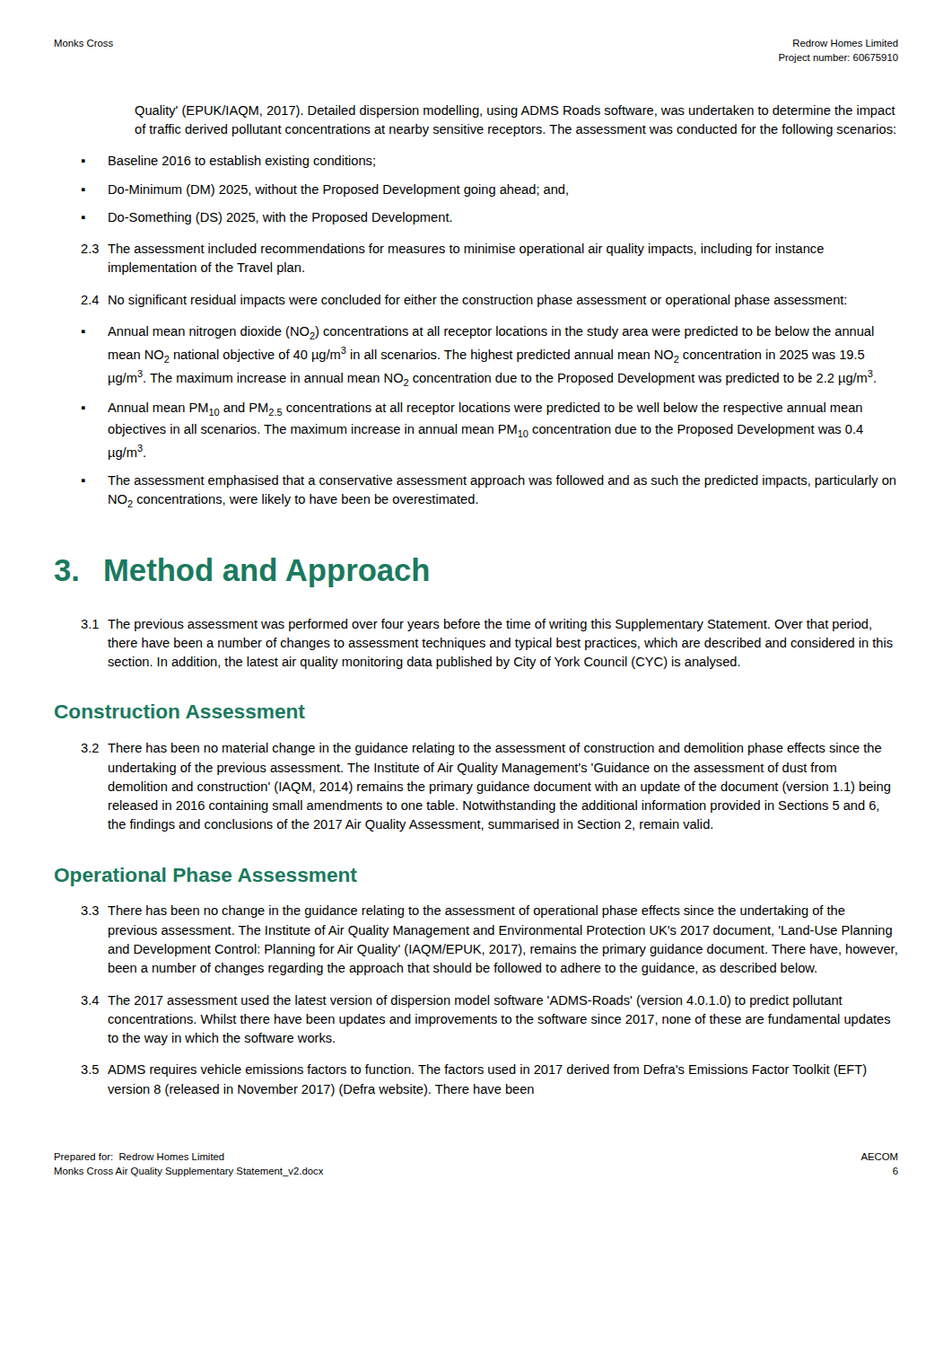Monks Cross
Redrow Homes Limited
Project number: 60675910
Quality' (EPUK/IAQM, 2017). Detailed dispersion modelling, using ADMS Roads software, was undertaken to determine the impact of traffic derived pollutant concentrations at nearby sensitive receptors. The assessment was conducted for the following scenarios:
Baseline 2016 to establish existing conditions;
Do-Minimum (DM) 2025, without the Proposed Development going ahead; and,
Do-Something (DS) 2025, with the Proposed Development.
2.3
The assessment included recommendations for measures to minimise operational air quality impacts, including for instance implementation of the Travel plan.
2.4
No significant residual impacts were concluded for either the construction phase assessment or operational phase assessment:
Annual mean nitrogen dioxide (NO2) concentrations at all receptor locations in the study area were predicted to be below the annual mean NO2 national objective of 40 µg/m3 in all scenarios. The highest predicted annual mean NO2 concentration in 2025 was 19.5 µg/m3. The maximum increase in annual mean NO2 concentration due to the Proposed Development was predicted to be 2.2 µg/m3.
Annual mean PM10 and PM2.5 concentrations at all receptor locations were predicted to be well below the respective annual mean objectives in all scenarios. The maximum increase in annual mean PM10 concentration due to the Proposed Development was 0.4 µg/m3.
The assessment emphasised that a conservative assessment approach was followed and as such the predicted impacts, particularly on NO2 concentrations, were likely to have been be overestimated.
3. Method and Approach
3.1
The previous assessment was performed over four years before the time of writing this Supplementary Statement. Over that period, there have been a number of changes to assessment techniques and typical best practices, which are described and considered in this section. In addition, the latest air quality monitoring data published by City of York Council (CYC) is analysed.
Construction Assessment
3.2
There has been no material change in the guidance relating to the assessment of construction and demolition phase effects since the undertaking of the previous assessment. The Institute of Air Quality Management's 'Guidance on the assessment of dust from demolition and construction' (IAQM, 2014) remains the primary guidance document with an update of the document (version 1.1) being released in 2016 containing small amendments to one table. Notwithstanding the additional information provided in Sections 5 and 6, the findings and conclusions of the 2017 Air Quality Assessment, summarised in Section 2, remain valid.
Operational Phase Assessment
3.3
There has been no change in the guidance relating to the assessment of operational phase effects since the undertaking of the previous assessment. The Institute of Air Quality Management and Environmental Protection UK's 2017 document, 'Land-Use Planning and Development Control: Planning for Air Quality' (IAQM/EPUK, 2017), remains the primary guidance document. There have, however, been a number of changes regarding the approach that should be followed to adhere to the guidance, as described below.
3.4
The 2017 assessment used the latest version of dispersion model software 'ADMS-Roads' (version 4.0.1.0) to predict pollutant concentrations. Whilst there have been updates and improvements to the software since 2017, none of these are fundamental updates to the way in which the software works.
3.5
ADMS requires vehicle emissions factors to function. The factors used in 2017 derived from Defra's Emissions Factor Toolkit (EFT) version 8 (released in November 2017) (Defra website). There have been
Prepared for: Redrow Homes Limited
Monks Cross Air Quality Supplementary Statement_v2.docx
AECOM
6